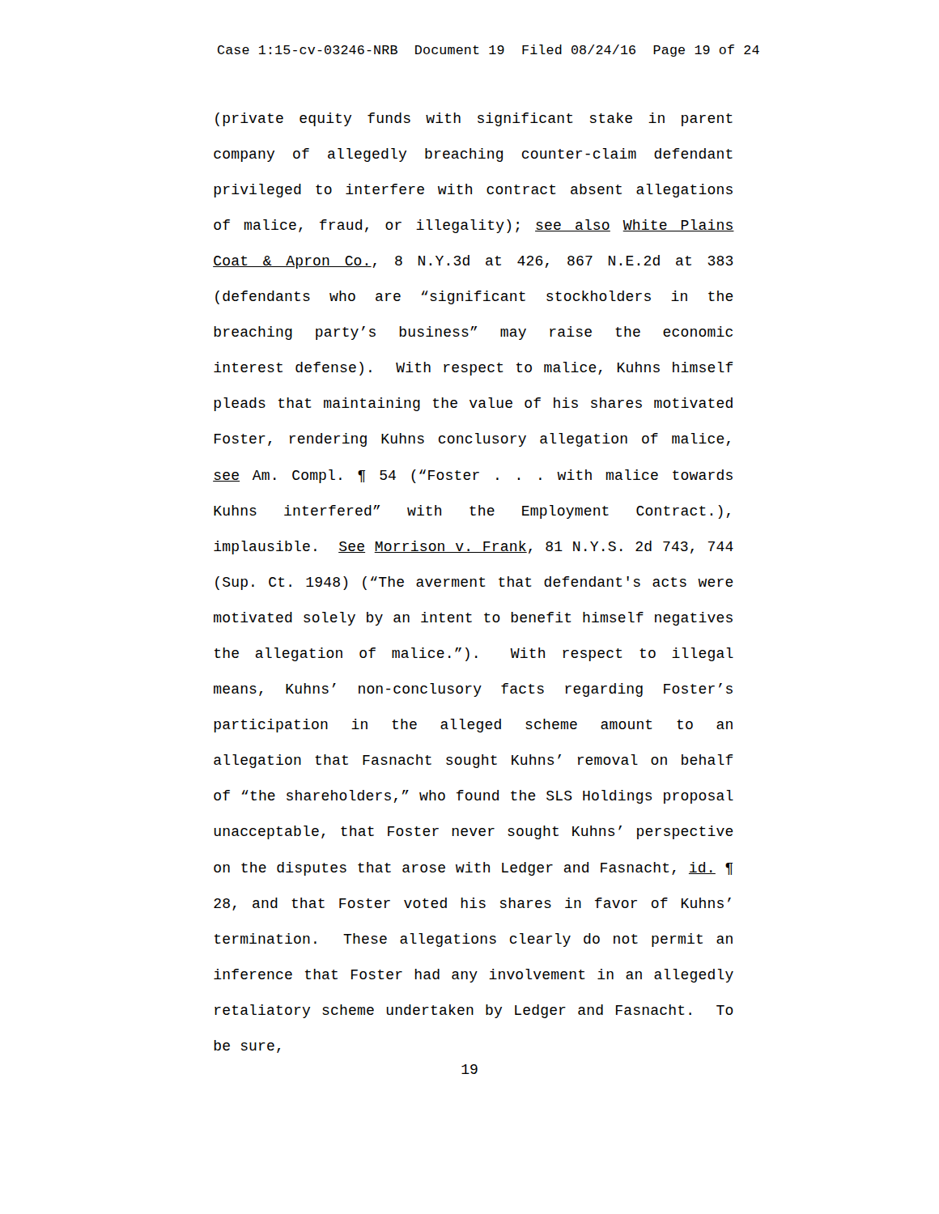Case 1:15-cv-03246-NRB Document 19 Filed 08/24/16 Page 19 of 24
(private equity funds with significant stake in parent company of allegedly breaching counter-claim defendant privileged to interfere with contract absent allegations of malice, fraud, or illegality); see also White Plains Coat & Apron Co., 8 N.Y.3d at 426, 867 N.E.2d at 383 (defendants who are “significant stockholders in the breaching party’s business” may raise the economic interest defense). With respect to malice, Kuhns himself pleads that maintaining the value of his shares motivated Foster, rendering Kuhns conclusory allegation of malice, see Am. Compl. ¶ 54 (“Foster . . . with malice towards Kuhns interfered” with the Employment Contract.), implausible. See Morrison v. Frank, 81 N.Y.S. 2d 743, 744 (Sup. Ct. 1948) (“The averment that defendant's acts were motivated solely by an intent to benefit himself negatives the allegation of malice.”). With respect to illegal means, Kuhns’ non-conclusory facts regarding Foster’s participation in the alleged scheme amount to an allegation that Fasnacht sought Kuhns’ removal on behalf of “the shareholders,” who found the SLS Holdings proposal unacceptable, that Foster never sought Kuhns’ perspective on the disputes that arose with Ledger and Fasnacht, id. ¶ 28, and that Foster voted his shares in favor of Kuhns’ termination. These allegations clearly do not permit an inference that Foster had any involvement in an allegedly retaliatory scheme undertaken by Ledger and Fasnacht. To be sure,
19